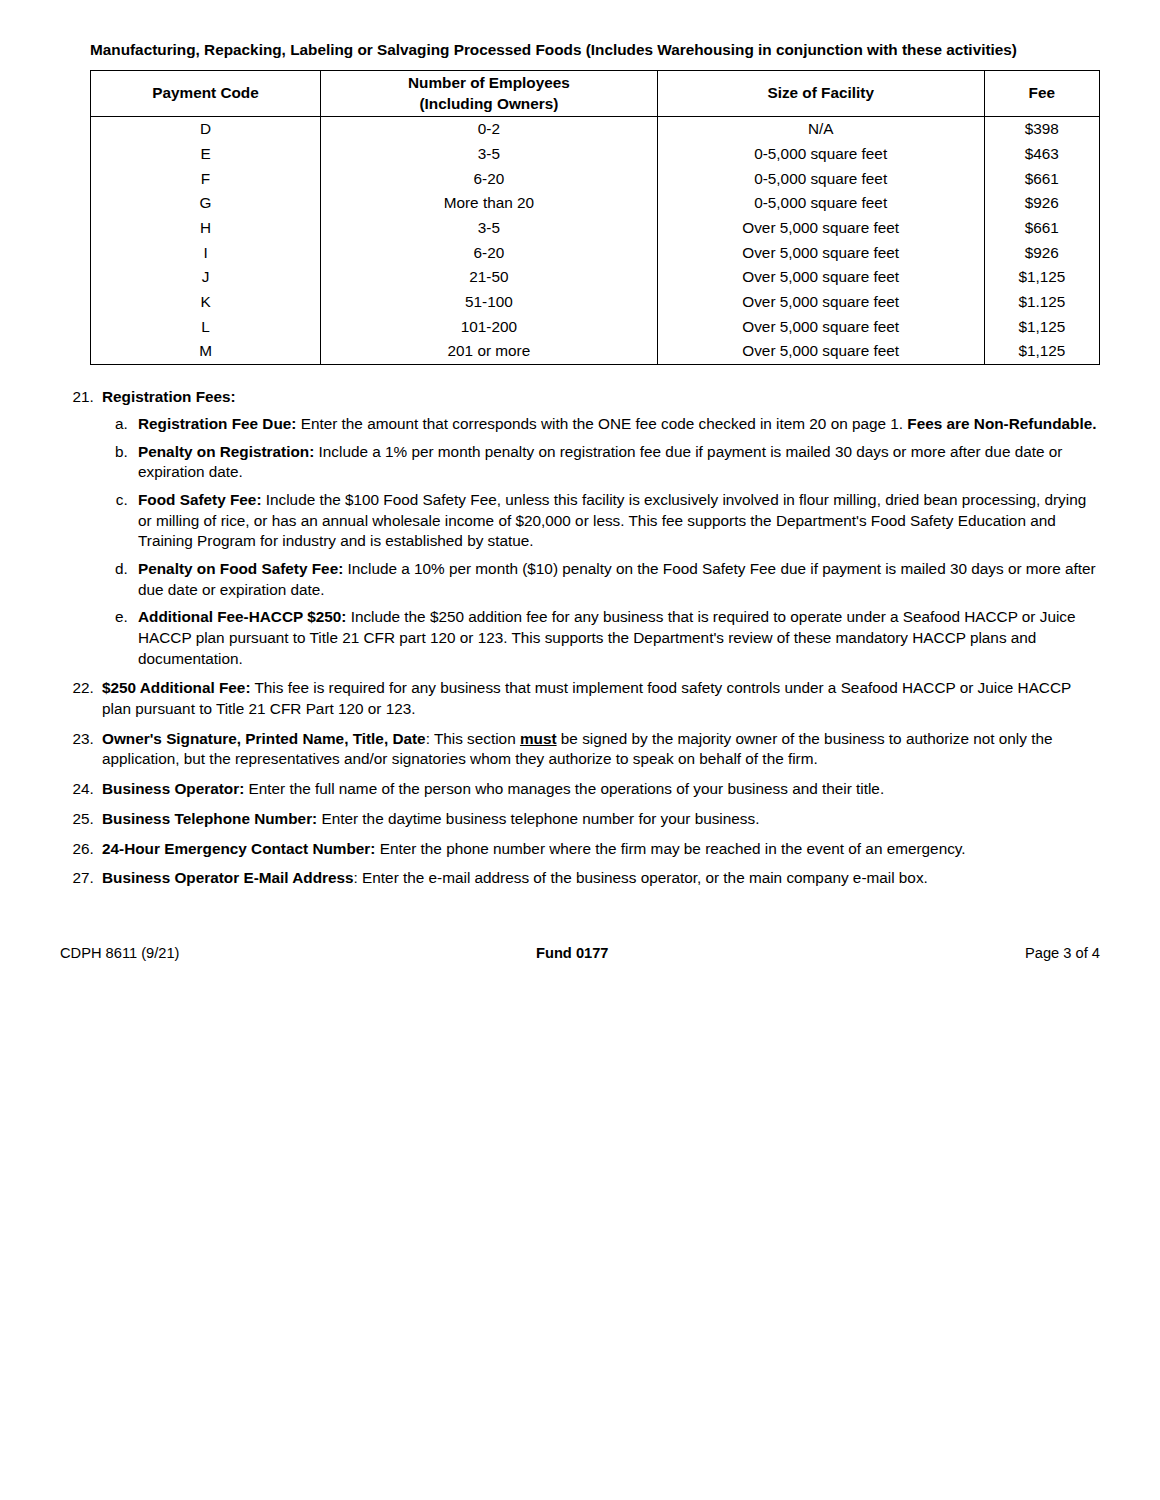Manufacturing, Repacking, Labeling or Salvaging Processed Foods (Includes Warehousing in conjunction with these activities)
| Payment Code | Number of Employees (Including Owners) | Size of Facility | Fee |
| --- | --- | --- | --- |
| D | 0-2 | N/A | $398 |
| E | 3-5 | 0-5,000 square feet | $463 |
| F | 6-20 | 0-5,000 square feet | $661 |
| G | More than 20 | 0-5,000 square feet | $926 |
| H | 3-5 | Over 5,000 square feet | $661 |
| I | 6-20 | Over 5,000 square feet | $926 |
| J | 21-50 | Over 5,000 square feet | $1,125 |
| K | 51-100 | Over 5,000 square feet | $1.125 |
| L | 101-200 | Over 5,000 square feet | $1,125 |
| M | 201 or more | Over 5,000 square feet | $1,125 |
Registration Fees:
Registration Fee Due: Enter the amount that corresponds with the ONE fee code checked in item 20 on page 1. Fees are Non-Refundable.
Penalty on Registration: Include a 1% per month penalty on registration fee due if payment is mailed 30 days or more after due date or expiration date.
Food Safety Fee: Include the $100 Food Safety Fee, unless this facility is exclusively involved in flour milling, dried bean processing, drying or milling of rice, or has an annual wholesale income of $20,000 or less. This fee supports the Department's Food Safety Education and Training Program for industry and is established by statue.
Penalty on Food Safety Fee: Include a 10% per month ($10) penalty on the Food Safety Fee due if payment is mailed 30 days or more after due date or expiration date.
Additional Fee-HACCP $250: Include the $250 addition fee for any business that is required to operate under a Seafood HACCP or Juice HACCP plan pursuant to Title 21 CFR part 120 or 123. This supports the Department's review of these mandatory HACCP plans and documentation.
$250 Additional Fee: This fee is required for any business that must implement food safety controls under a Seafood HACCP or Juice HACCP plan pursuant to Title 21 CFR Part 120 or 123.
Owner's Signature, Printed Name, Title, Date: This section must be signed by the majority owner of the business to authorize not only the application, but the representatives and/or signatories whom they authorize to speak on behalf of the firm.
Business Operator: Enter the full name of the person who manages the operations of your business and their title.
Business Telephone Number: Enter the daytime business telephone number for your business.
24-Hour Emergency Contact Number: Enter the phone number where the firm may be reached in the event of an emergency.
Business Operator E-Mail Address: Enter the e-mail address of the business operator, or the main company e-mail box.
CDPH 8611 (9/21) Fund 0177 Page 3 of 4